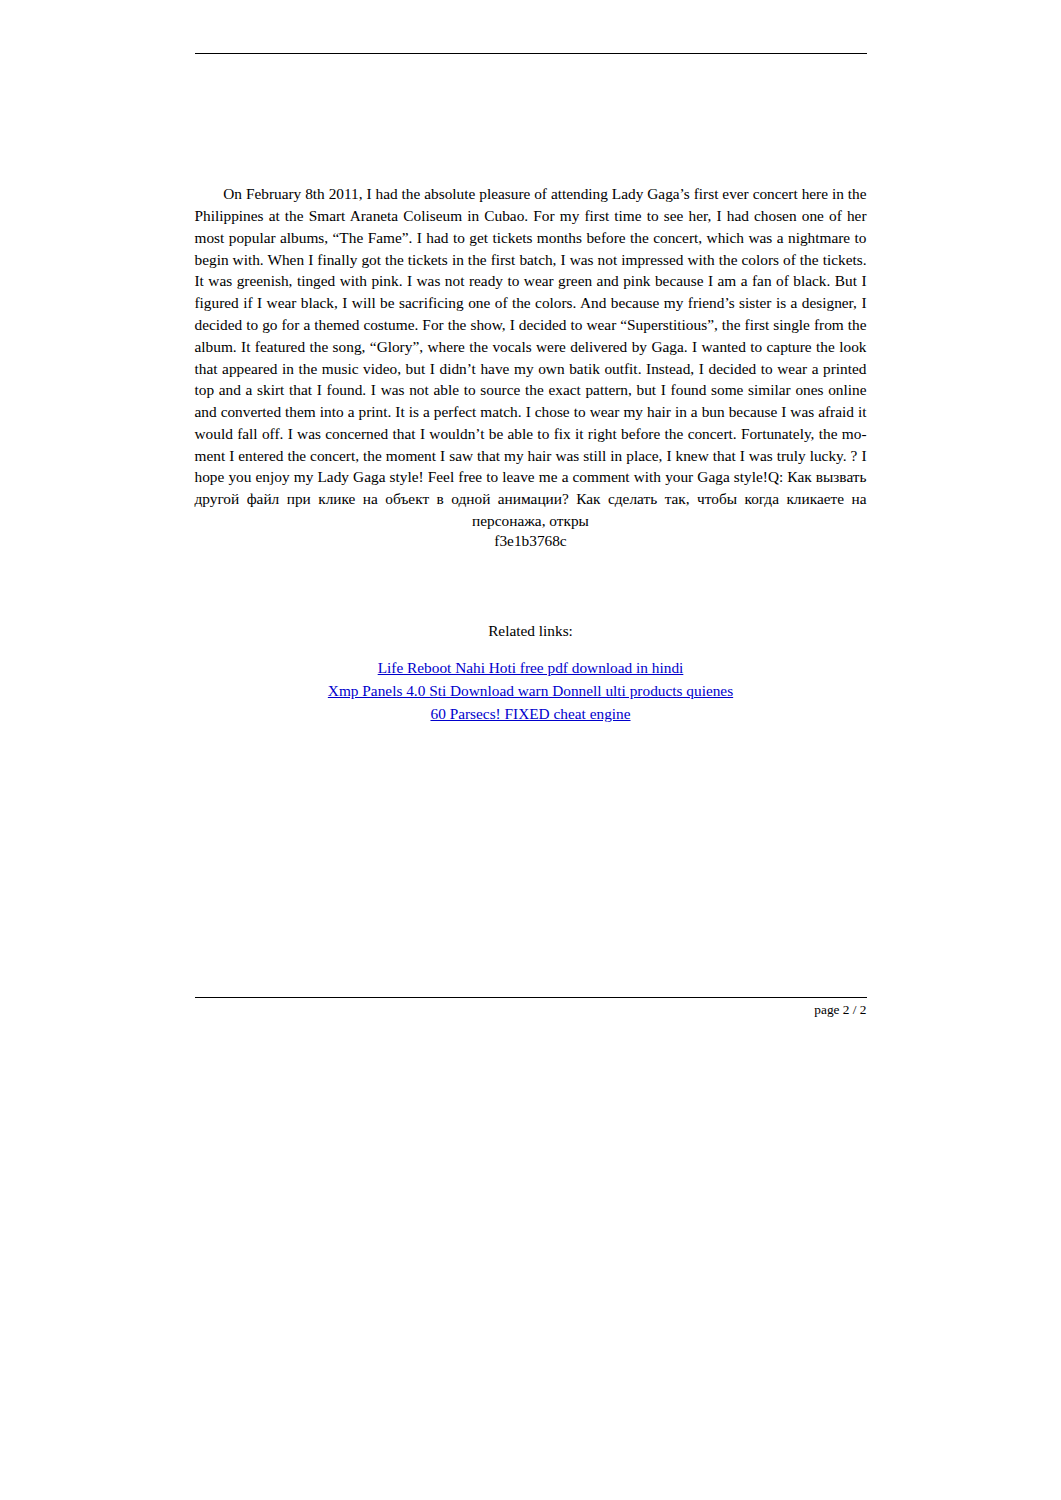On February 8th 2011, I had the absolute pleasure of attending Lady Gaga’s first ever concert here in the Philippines at the Smart Araneta Coliseum in Cubao. For my first time to see her, I had chosen one of her most popular albums, “The Fame”. I had to get tickets months before the concert, which was a nightmare to begin with. When I finally got the tickets in the first batch, I was not impressed with the colors of the tickets. It was greenish, tinged with pink. I was not ready to wear green and pink because I am a fan of black. But I figured if I wear black, I will be sacrificing one of the colors. And because my friend’s sister is a designer, I decided to go for a themed costume. For the show, I decided to wear “Superstitious”, the first single from the album. It featured the song, “Glory”, where the vocals were delivered by Gaga. I wanted to capture the look that appeared in the music video, but I didn’t have my own batik outfit. Instead, I decided to wear a printed top and a skirt that I found. I was not able to source the exact pattern, but I found some similar ones online and converted them into a print. It is a perfect match. I chose to wear my hair in a bun because I was afraid it would fall off. I was concerned that I wouldn’t be able to fix it right before the concert. Fortunately, the moment I entered the concert, the moment I saw that my hair was still in place, I knew that I was truly lucky. ? I hope you enjoy my Lady Gaga style! Feel free to leave me a comment with your Gaga style!Q: Как вызвать другой файл при клике на объект в одной анимации? Как сделать так, чтобы когда кликаете на персонажа, откры
f3e1b3768c
Related links:
Life Reboot Nahi Hoti free pdf download in hindi
Xmp Panels 4.0 Sti Download warn Donnell ulti products quienes
60 Parsecs! FIXED cheat engine
page 2 / 2